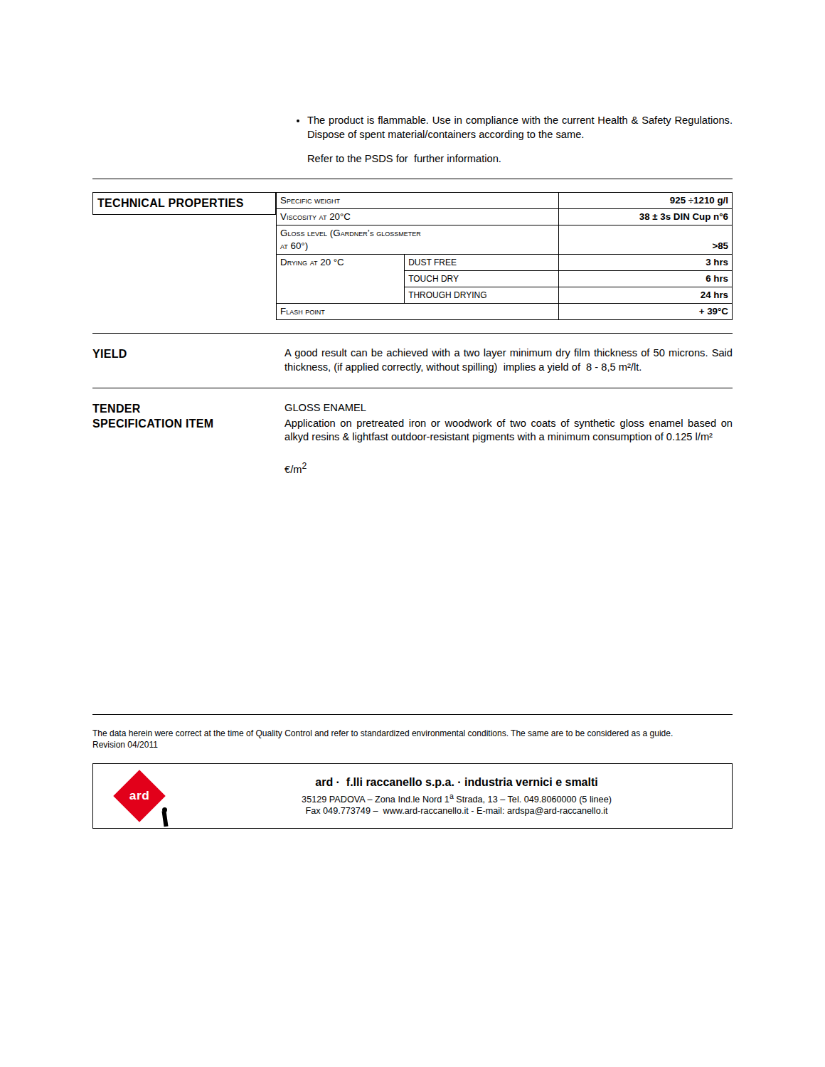The product is flammable. Use in compliance with the current Health & Safety Regulations. Dispose of spent material/containers according to the same.
Refer to the PSDS for further information.
TECHNICAL PROPERTIES
| S PECIFIC WEIGHT | 925 ÷1210 g/l |
| V ISCOSITY AT 20°C | 38 ± 3s DIN Cup n°6 |
| G LOSS LEVEL ( G ARDNER ’ S GLOSSMETER AT 60°) | >85 |
| D RYING AT 20 °C | DUST FREE | 3 hrs |
| TOUCH DRY | 6 hrs |
| THROUGH DRYING | 24 hrs |
| F LASH POINT | + 39°C |
YIELD
A good result can be achieved with a two layer minimum dry film thickness of 50 microns. Said thickness, (if applied correctly, without spilling) implies a yield of 8 - 8,5 m²/lt.
TENDER
SPECIFICATION ITEM
GLOSS ENAMEL
Application on pretreated iron or woodwork of two coats of synthetic gloss enamel based on alkyd resins & lightfast outdoor-resistant pigments with a minimum consumption of 0.125 l/m²
€/m2
The data herein were correct at the time of Quality Control and refer to standardized environmental conditions. The same are to be considered as a guide.
Revision 04/2011
ard
ard · f.lli raccanello s.p.a. · industria vernici e smalti
35129 PADOVA – Zona Ind.le Nord 1a Strada, 13 – Tel. 049.8060000 (5 linee)
Fax 049.773749 – www.ard-raccanello.it - E-mail: ardspa@ard-raccanello.it